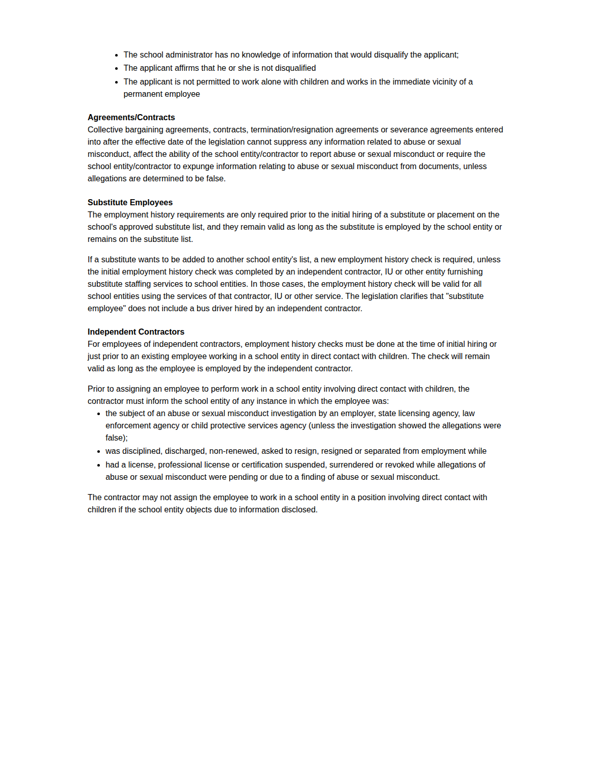The school administrator has no knowledge of information that would disqualify the applicant;
The applicant affirms that he or she is not disqualified
The applicant is not permitted to work alone with children and works in the immediate vicinity of a permanent employee
Agreements/Contracts
Collective bargaining agreements, contracts, termination/resignation agreements or severance agreements entered into after the effective date of the legislation cannot suppress any information related to abuse or sexual misconduct, affect the ability of the school entity/contractor to report abuse or sexual misconduct or require the school entity/contractor to expunge information relating to abuse or sexual misconduct from documents, unless allegations are determined to be false.
Substitute Employees
The employment history requirements are only required prior to the initial hiring of a substitute or placement on the school's approved substitute list, and they remain valid as long as the substitute is employed by the school entity or remains on the substitute list.
If a substitute wants to be added to another school entity's list, a new employment history check is required, unless the initial employment history check was completed by an independent contractor, IU or other entity furnishing substitute staffing services to school entities. In those cases, the employment history check will be valid for all school entities using the services of that contractor, IU or other service. The legislation clarifies that "substitute employee" does not include a bus driver hired by an independent contractor.
Independent Contractors
For employees of independent contractors, employment history checks must be done at the time of initial hiring or just prior to an existing employee working in a school entity in direct contact with children. The check will remain valid as long as the employee is employed by the independent contractor.
Prior to assigning an employee to perform work in a school entity involving direct contact with children, the contractor must inform the school entity of any instance in which the employee was:
the subject of an abuse or sexual misconduct investigation by an employer, state licensing agency, law enforcement agency or child protective services agency (unless the investigation showed the allegations were false);
was disciplined, discharged, non-renewed, asked to resign, resigned or separated from employment while
had a license, professional license or certification suspended, surrendered or revoked while allegations of abuse or sexual misconduct were pending or due to a finding of abuse or sexual misconduct.
The contractor may not assign the employee to work in a school entity in a position involving direct contact with children if the school entity objects due to information disclosed.